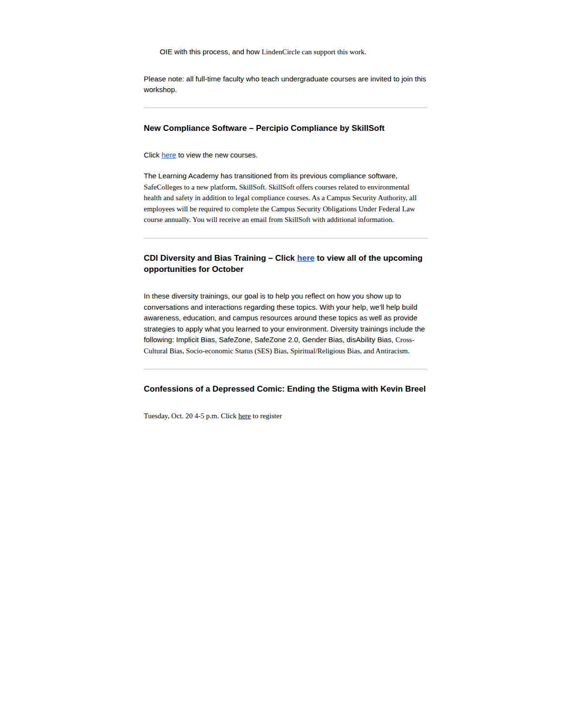OIE with this process, and how LindenCircle can support this work.
Please note: all full-time faculty who teach undergraduate courses are invited to join this workshop.
New Compliance Software – Percipio Compliance by SkillSoft
Click here to view the new courses.
The Learning Academy has transitioned from its previous compliance software, SafeColleges to a new platform, SkillSoft. SkillSoft offers courses related to environmental health and safety in addition to legal compliance courses. As a Campus Security Authority, all employees will be required to complete the Campus Security Obligations Under Federal Law course annually. You will receive an email from SkillSoft with additional information.
CDI Diversity and Bias Training – Click here to view all of the upcoming opportunities for October
In these diversity trainings, our goal is to help you reflect on how you show up to conversations and interactions regarding these topics. With your help, we’ll help build awareness, education, and campus resources around these topics as well as provide strategies to apply what you learned to your environment. Diversity trainings include the following: Implicit Bias, SafeZone, SafeZone 2.0, Gender Bias, disAbility Bias, Cross-Cultural Bias, Socio-economic Status (SES) Bias, Spiritual/Religious Bias, and Antiracism.
Confessions of a Depressed Comic: Ending the Stigma with Kevin Breel
Tuesday, Oct. 20 4-5 p.m. Click here to register